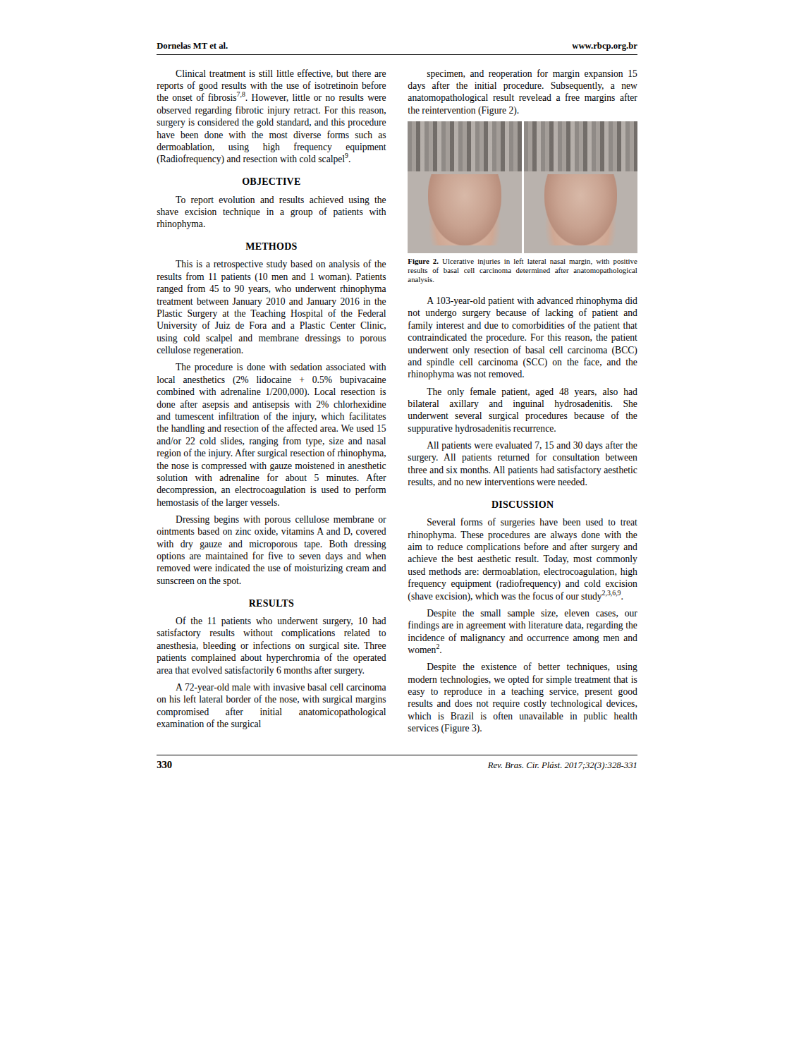Dornelas MT et al. www.rbcp.org.br
Clinical treatment is still little effective, but there are reports of good results with the use of isotretinoin before the onset of fibrosis7,8. However, little or no results were observed regarding fibrotic injury retract. For this reason, surgery is considered the gold standard, and this procedure have been done with the most diverse forms such as dermoablation, using high frequency equipment (Radiofrequency) and resection with cold scalpel9.
Objective
To report evolution and results achieved using the shave excision technique in a group of patients with rhinophyma.
Methods
This is a retrospective study based on analysis of the results from 11 patients (10 men and 1 woman). Patients ranged from 45 to 90 years, who underwent rhinophyma treatment between January 2010 and January 2016 in the Plastic Surgery at the Teaching Hospital of the Federal University of Juiz de Fora and a Plastic Center Clinic, using cold scalpel and membrane dressings to porous cellulose regeneration.
The procedure is done with sedation associated with local anesthetics (2% lidocaine + 0.5% bupivacaine combined with adrenaline 1/200,000). Local resection is done after asepsis and antisepsis with 2% chlorhexidine and tumescent infiltration of the injury, which facilitates the handling and resection of the affected area. We used 15 and/or 22 cold slides, ranging from type, size and nasal region of the injury. After surgical resection of rhinophyma, the nose is compressed with gauze moistened in anesthetic solution with adrenaline for about 5 minutes. After decompression, an electrocoagulation is used to perform hemostasis of the larger vessels.
Dressing begins with porous cellulose membrane or ointments based on zinc oxide, vitamins A and D, covered with dry gauze and microporous tape. Both dressing options are maintained for five to seven days and when removed were indicated the use of moisturizing cream and sunscreen on the spot.
Results
Of the 11 patients who underwent surgery, 10 had satisfactory results without complications related to anesthesia, bleeding or infections on surgical site. Three patients complained about hyperchromia of the operated area that evolved satisfactorily 6 months after surgery.
A 72-year-old male with invasive basal cell carcinoma on his left lateral border of the nose, with surgical margins compromised after initial anatomicopathological examination of the surgical
specimen, and reoperation for margin expansion 15 days after the initial procedure. Subsequently, a new anatomopathological result revelead a free margins after the reintervention (Figure 2).
Figure 2. Ulcerative injuries in left lateral nasal margin, with positive results of basal cell carcinoma determined after anatomopathological analysis.
A 103-year-old patient with advanced rhinophyma did not undergo surgery because of lacking of patient and family interest and due to comorbidities of the patient that contraindicated the procedure. For this reason, the patient underwent only resection of basal cell carcinoma (BCC) and spindle cell carcinoma (SCC) on the face, and the rhinophyma was not removed.
The only female patient, aged 48 years, also had bilateral axillary and inguinal hydrosadenitis. She underwent several surgical procedures because of the suppurative hydrosadenitis recurrence.
All patients were evaluated 7, 15 and 30 days after the surgery. All patients returned for consultation between three and six months. All patients had satisfactory aesthetic results, and no new interventions were needed.
Discussion
Several forms of surgeries have been used to treat rhinophyma. These procedures are always done with the aim to reduce complications before and after surgery and achieve the best aesthetic result. Today, most commonly used methods are: dermoablation, electrocoagulation, high frequency equipment (radiofrequency) and cold excision (shave excision), which was the focus of our study2,3,6,9.
Despite the small sample size, eleven cases, our findings are in agreement with literature data, regarding the incidence of malignancy and occurrence among men and women2.
Despite the existence of better techniques, using modern technologies, we opted for simple treatment that is easy to reproduce in a teaching service, present good results and does not require costly technological devices, which is Brazil is often unavailable in public health services (Figure 3).
330 Rev. Bras. Cir. Plást. 2017;32(3):328-331